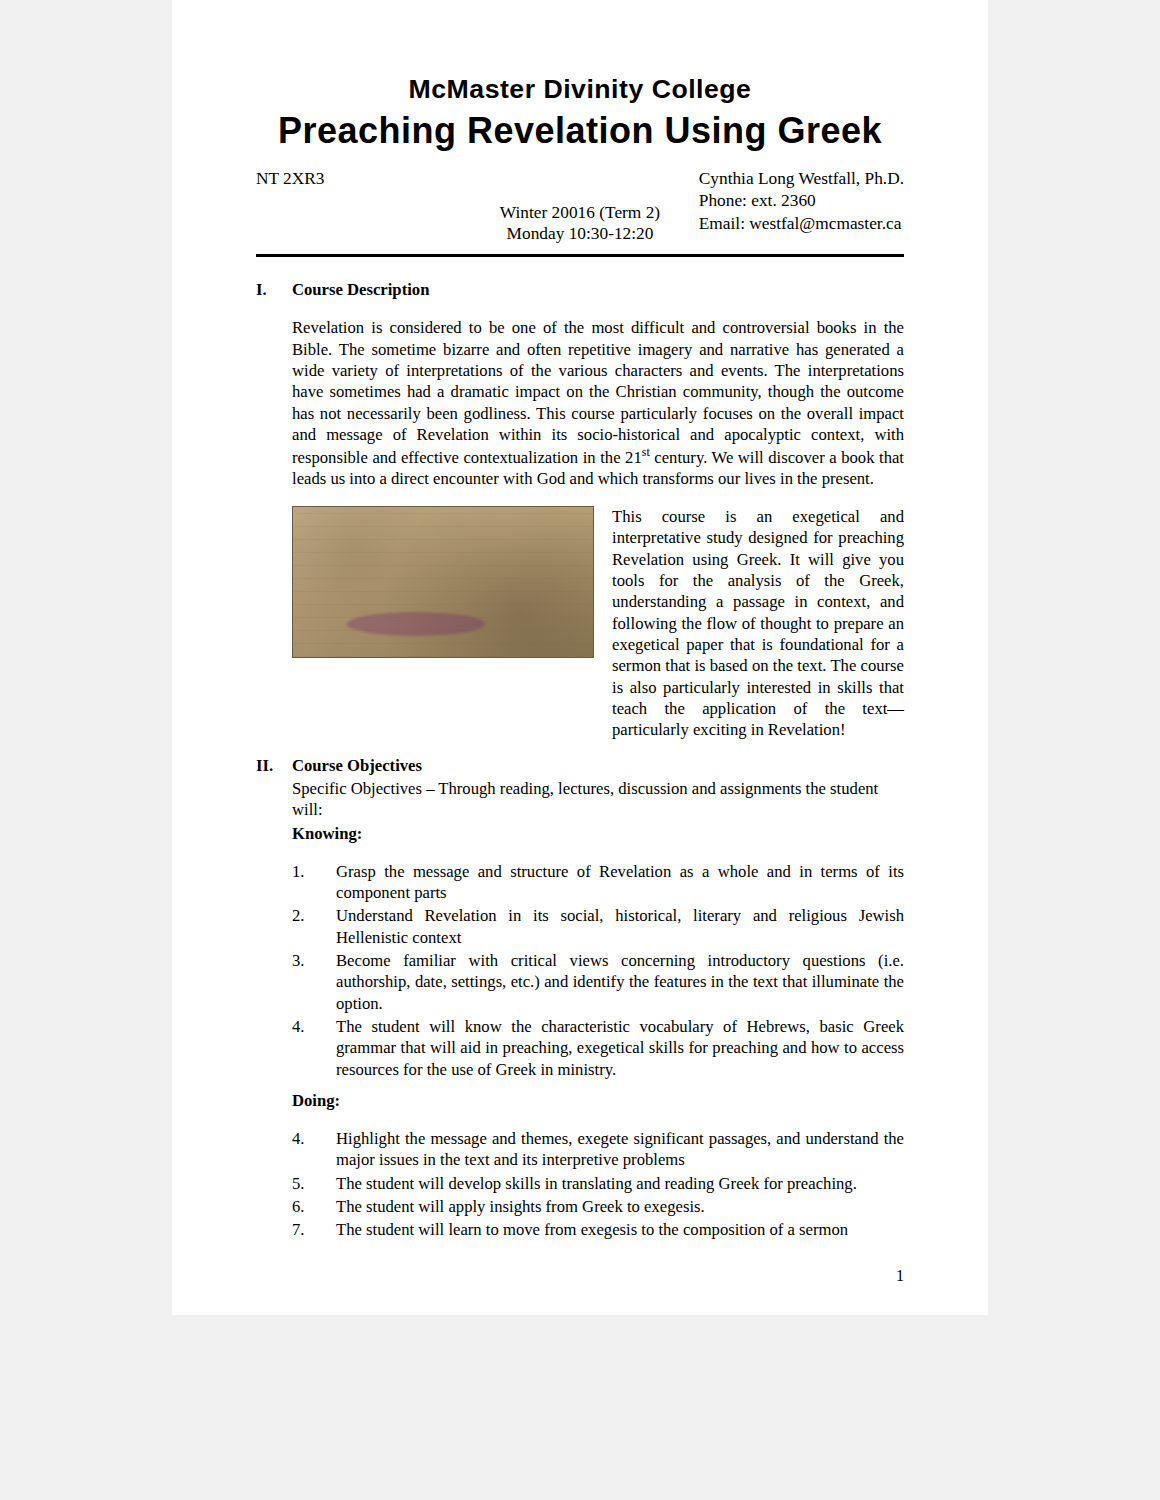McMaster Divinity College
Preaching Revelation Using Greek
NT 2XR3
Cynthia Long Westfall, Ph.D.
Phone: ext. 2360
Email: westfal@mcmaster.ca
Winter 20016 (Term 2)
Monday 10:30-12:20
I. Course Description
Revelation is considered to be one of the most difficult and controversial books in the Bible. The sometime bizarre and often repetitive imagery and narrative has generated a wide variety of interpretations of the various characters and events. The interpretations have sometimes had a dramatic impact on the Christian community, though the outcome has not necessarily been godliness. This course particularly focuses on the overall impact and message of Revelation within its socio-historical and apocalyptic context, with responsible and effective contextualization in the 21st century. We will discover a book that leads us into a direct encounter with God and which transforms our lives in the present.
This course is an exegetical and interpretative study designed for preaching Revelation using Greek. It will give you tools for the analysis of the Greek, understanding a passage in context, and following the flow of thought to prepare an exegetical paper that is foundational for a sermon that is based on the text. The course is also particularly interested in skills that teach the application of the text—particularly exciting in Revelation!
II. Course Objectives
Specific Objectives – Through reading, lectures, discussion and assignments the student will:
Knowing:
1. Grasp the message and structure of Revelation as a whole and in terms of its component parts
2. Understand Revelation in its social, historical, literary and religious Jewish Hellenistic context
3. Become familiar with critical views concerning introductory questions (i.e. authorship, date, settings, etc.) and identify the features in the text that illuminate the option.
4. The student will know the characteristic vocabulary of Hebrews, basic Greek grammar that will aid in preaching, exegetical skills for preaching and how to access resources for the use of Greek in ministry.
Doing:
4. Highlight the message and themes, exegete significant passages, and understand the major issues in the text and its interpretive problems
5. The student will develop skills in translating and reading Greek for preaching.
6. The student will apply insights from Greek to exegesis.
7. The student will learn to move from exegesis to the composition of a sermon
1